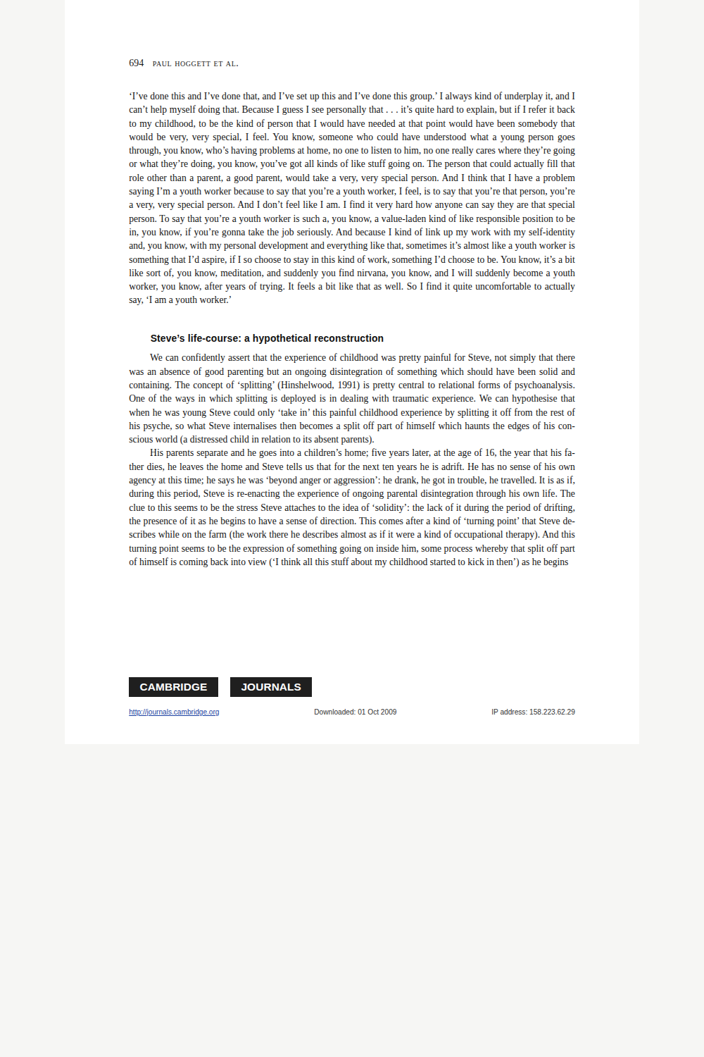694paul hoggett et al.
‘I’ve done this and I’ve done that, and I’ve set up this and I’ve done this group.’ I always kind of underplay it, and I can’t help myself doing that. Because I guess I see personally that . . . it’s quite hard to explain, but if I refer it back to my childhood, to be the kind of person that I would have needed at that point would have been somebody that would be very, very special, I feel. You know, someone who could have understood what a young person goes through, you know, who’s having problems at home, no one to listen to him, no one really cares where they’re going or what they’re doing, you know, you’ve got all kinds of like stuff going on. The person that could actually fill that role other than a parent, a good parent, would take a very, very special person. And I think that I have a problem saying I’m a youth worker because to say that you’re a youth worker, I feel, is to say that you’re that person, you’re a very, very special person. And I don’t feel like I am. I find it very hard how anyone can say they are that special person. To say that you’re a youth worker is such a, you know, a value-laden kind of like responsible position to be in, you know, if you’re gonna take the job seriously. And because I kind of link up my work with my self-identity and, you know, with my personal development and everything like that, sometimes it’s almost like a youth worker is something that I’d aspire, if I so choose to stay in this kind of work, something I’d choose to be. You know, it’s a bit like sort of, you know, meditation, and suddenly you find nirvana, you know, and I will suddenly become a youth worker, you know, after years of trying. It feels a bit like that as well. So I find it quite uncomfortable to actually say, ‘I am a youth worker.’
Steve’s life-course: a hypothetical reconstruction
We can confidently assert that the experience of childhood was pretty painful for Steve, not simply that there was an absence of good parenting but an ongoing disintegration of something which should have been solid and containing. The concept of ‘splitting’ (Hinshelwood, 1991) is pretty central to relational forms of psychoanalysis. One of the ways in which splitting is deployed is in dealing with traumatic experience. We can hypothesise that when he was young Steve could only ‘take in’ this painful childhood experience by splitting it off from the rest of his psyche, so what Steve internalises then becomes a split off part of himself which haunts the edges of his conscious world (a distressed child in relation to its absent parents).
His parents separate and he goes into a children’s home; five years later, at the age of 16, the year that his father dies, he leaves the home and Steve tells us that for the next ten years he is adrift. He has no sense of his own agency at this time; he says he was ‘beyond anger or aggression’: he drank, he got in trouble, he travelled. It is as if, during this period, Steve is re-enacting the experience of ongoing parental disintegration through his own life. The clue to this seems to be the stress Steve attaches to the idea of ‘solidity’: the lack of it during the period of drifting, the presence of it as he begins to have a sense of direction. This comes after a kind of ‘turning point’ that Steve describes while on the farm (the work there he describes almost as if it were a kind of occupational therapy). And this turning point seems to be the expression of something going on inside him, some process whereby that split off part of himself is coming back into view (‘I think all this stuff about my childhood started to kick in then’) as he begins
CAMBRIDGE
JOURNALS
http://journals.cambridge.org Downloaded: 01 Oct 2009 IP address: 158.223.62.29